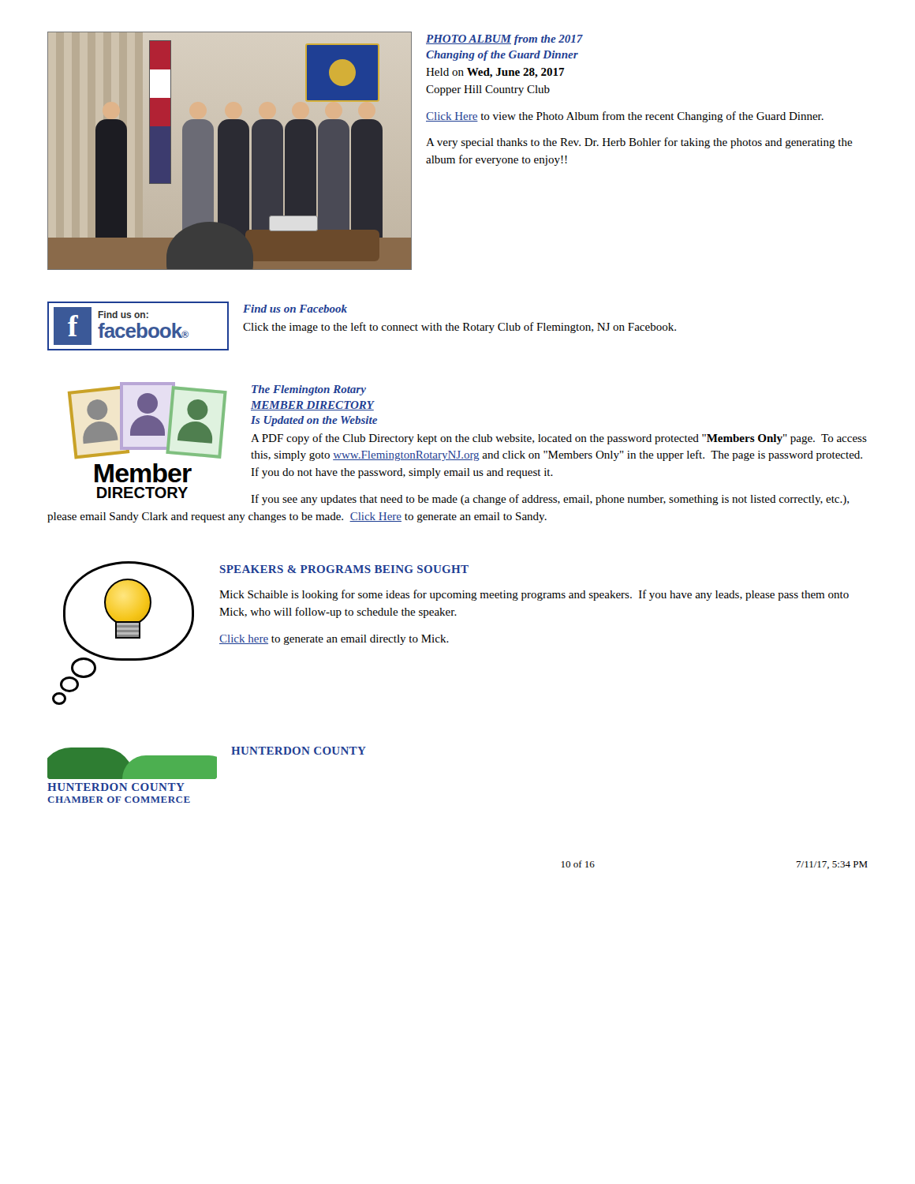PHOTO ALBUM from the 2017
Changing of the Guard Dinner
Held on Wed, June 28, 2017
Copper Hill Country Club
Click Here to view the Photo Album from the recent Changing of the Guard Dinner.
A very special thanks to the Rev. Dr. Herb Bohler for taking the photos and generating the album for everyone to enjoy!!
f
Find us on:
facebook®
Find us on Facebook
Click the image to the left to connect with the Rotary Club of Flemington, NJ on Facebook.
Member
DIRECTORY
The Flemington Rotary
MEMBER DIRECTORY
Is Updated on the Website
A PDF copy of the Club Directory kept on the club website, located on the password protected "Members Only" page. To access this, simply goto www.FlemingtonRotaryNJ.org and click on "Members Only" in the upper left. The page is password protected. If you do not have the password, simply email us and request it.
If you see any updates that need to be made (a change of address, email, phone number, something is not listed correctly, etc.), please email Sandy Clark and request any changes to be made. Click Here to generate an email to Sandy.
SPEAKERS & PROGRAMS BEING SOUGHT
Mick Schaible is looking for some ideas for upcoming meeting programs and speakers. If you have any leads, please pass them onto Mick, who will follow-up to schedule the speaker.
Click here to generate an email directly to Mick.
HUNTERDON COUNTY
CHAMBER OF COMMERCE
HUNTERDON COUNTY
10 of 16
7/11/17, 5:34 PM